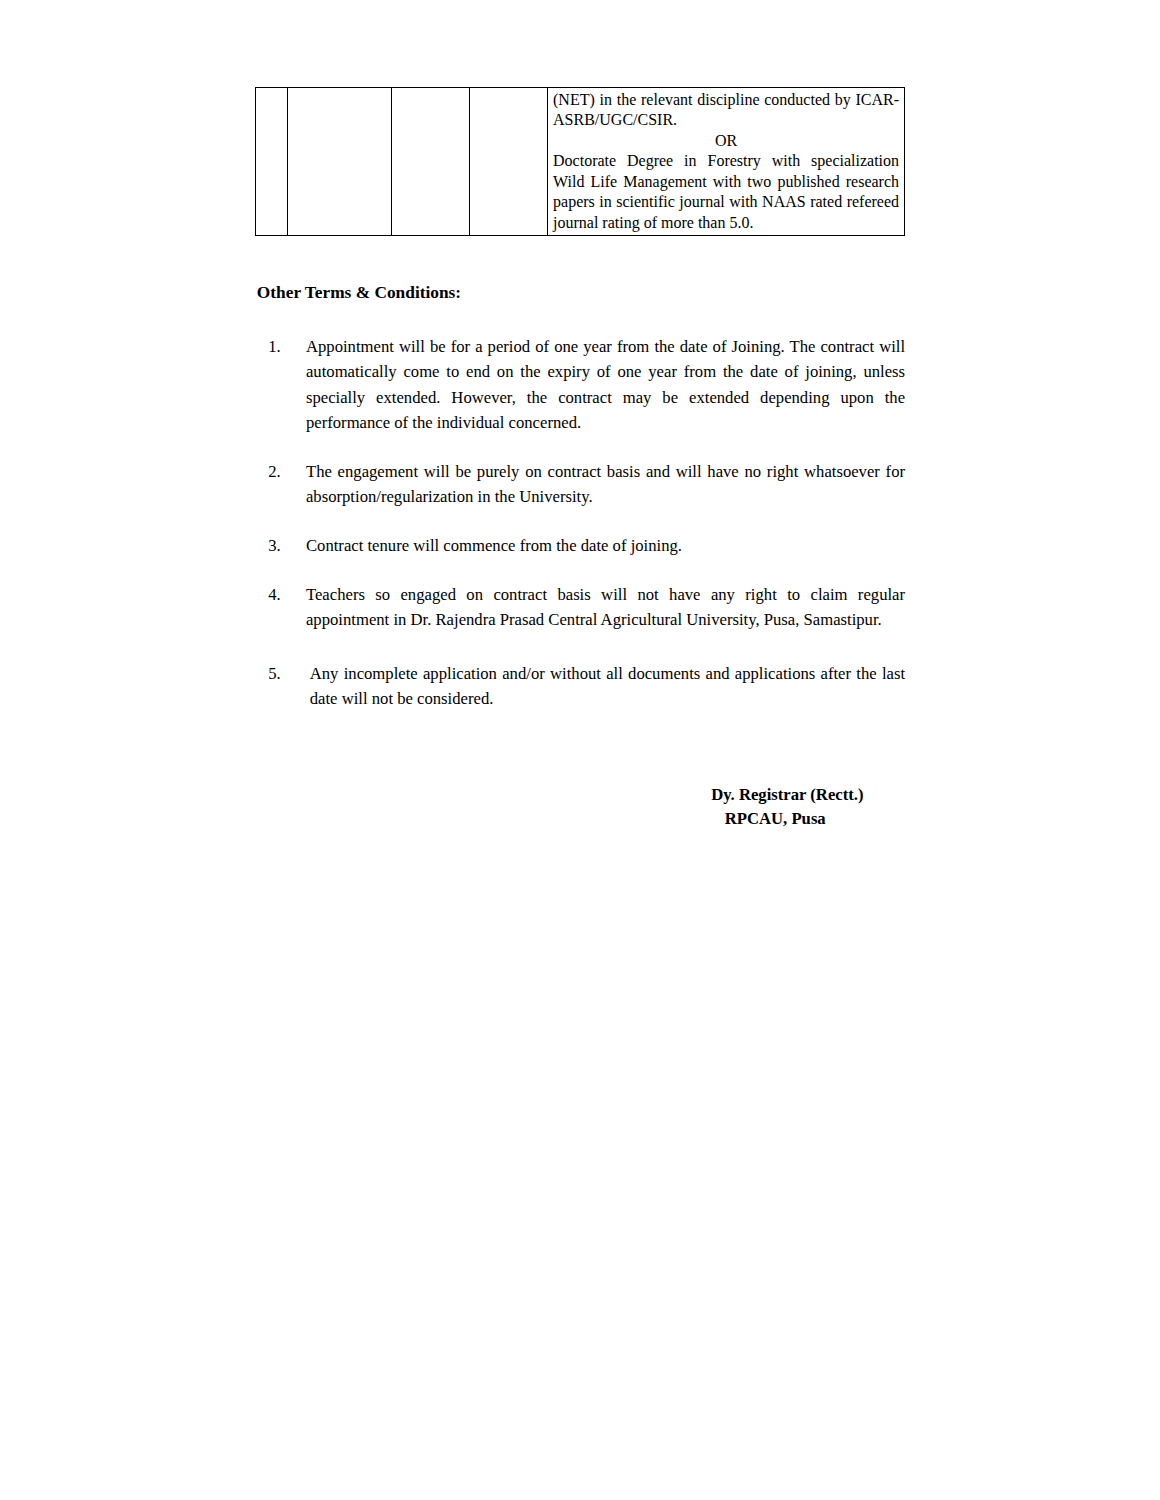| | | | | (NET) in the relevant discipline conducted by ICAR-ASRB/UGC/CSIR. OR Doctorate Degree in Forestry with specialization Wild Life Management with two published research papers in scientific journal with NAAS rated refereed journal rating of more than 5.0. |
Other Terms & Conditions:
Appointment will be for a period of one year from the date of Joining. The contract will automatically come to end on the expiry of one year from the date of joining, unless specially extended. However, the contract may be extended depending upon the performance of the individual concerned.
The engagement will be purely on contract basis and will have no right whatsoever for absorption/regularization in the University.
Contract tenure will commence from the date of joining.
Teachers so engaged on contract basis will not have any right to claim regular appointment in Dr. Rajendra Prasad Central Agricultural University, Pusa, Samastipur.
Any incomplete application and/or without all documents and applications after the last date will not be considered.
Dy. Registrar (Rectt.)
RPCAU, Pusa